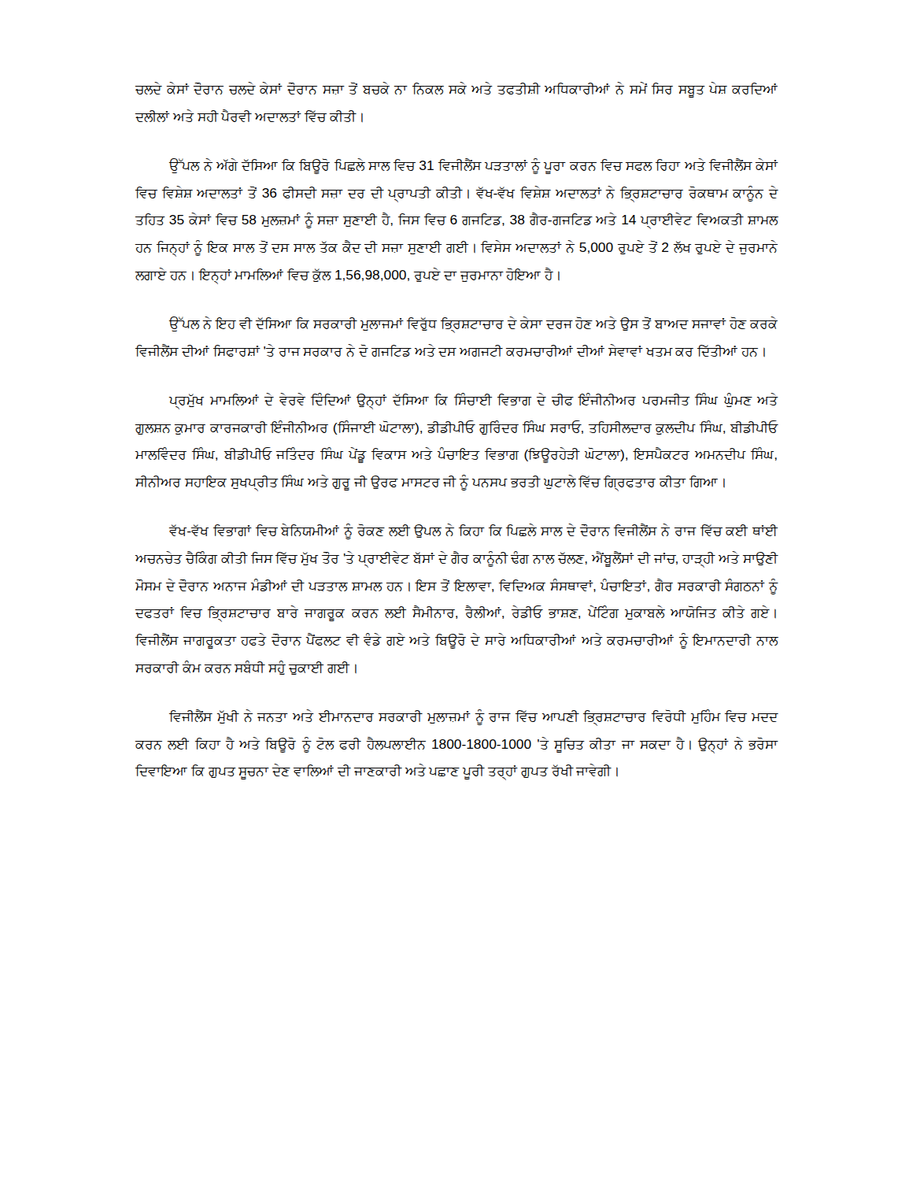ਚਲਦੇ ਕੇਸਾਂ ਦੌਰਾਨ ਚਲਦੇ ਕੇਸਾਂ ਦੌਰਾਨ ਸਜ਼ਾ ਤੋਂ ਬਚਕੇ ਨਾ ਨਿਕਲ ਸਕੇ ਅਤੇ ਤਫਤੀਸ਼ੀ ਅਧਿਕਾਰੀਆਂ ਨੇ ਸਮੇਂ ਸਿਰ ਸਬੂਤ ਪੇਸ਼ ਕਰਦਿਆਂ ਦਲੀਲਾਂ ਅਤੇ ਸਹੀ ਪੈਰਵੀ ਅਦਾਲਤਾਂ ਵਿੱਚ ਕੀਤੀ।
ਉੱਪਲ ਨੇ ਅੱਗੇ ਦੱਸਿਆ ਕਿ ਬਿਊਰੋ ਪਿਛਲੇ ਸਾਲ ਵਿਚ 31 ਵਿਜੀਲੈਂਸ ਪੜਤਾਲਾਂ ਨੂੰ ਪੂਰਾ ਕਰਨ ਵਿਚ ਸਫਲ ਰਿਹਾ ਅਤੇ ਵਿਜੀਲੈਂਸ ਕੇਸਾਂ ਵਿਚ ਵਿਸ਼ੇਸ਼ ਅਦਾਲਤਾਂ ਤੋਂ 36 ਫੀਸਦੀ ਸਜ਼ਾ ਦਰ ਦੀ ਪ੍ਰਾਪਤੀ ਕੀਤੀ। ਵੱਖ-ਵੱਖ ਵਿਸ਼ੇਸ਼ ਅਦਾਲਤਾਂ ਨੇ ਭ੍ਰਿਸ਼ਟਾਚਾਰ ਰੋਕਥਾਮ ਕਾਨੂੰਨ ਦੇ ਤਹਿਤ 35 ਕੇਸਾਂ ਵਿਚ 58 ਮੁਲਜ਼ਮਾਂ ਨੂੰ ਸਜ਼ਾ ਸੁਣਾਈ ਹੈ, ਜਿਸ ਵਿਚ 6 ਗਜਟਿਡ, 38 ਗੈਰ-ਗਜਟਿਡ ਅਤੇ 14 ਪ੍ਰਾਈਵੇਟ ਵਿਅਕਤੀ ਸ਼ਾਮਲ ਹਨ ਜਿਨ੍ਹਾਂ ਨੂੰ ਇਕ ਸਾਲ ਤੋਂ ਦਸ ਸਾਲ ਤੱਕ ਕੈਦ ਦੀ ਸਜ਼ਾ ਸੁਣਾਈ ਗਈ। ਵਿਸੇਸ ਅਦਾਲਤਾਂ ਨੇ 5,000 ਰੁਪਏ ਤੋਂ 2 ਲੱਖ ਰੁਪਏ ਦੇ ਜੁਰਮਾਨੇ ਲਗਾਏ ਹਨ। ਇਨ੍ਹਾਂ ਮਾਮਲਿਆਂ ਵਿਚ ਕੁੱਲ 1,56,98,000, ਰੁਪਏ ਦਾ ਜੁਰਮਾਨਾ ਹੋਇਆ ਹੈ।
ਉੱਪਲ ਨੇ ਇਹ ਵੀ ਦੱਸਿਆ ਕਿ ਸਰਕਾਰੀ ਮੁਲਾਜਮਾਂ ਵਿਰੁੱਧ ਭ੍ਰਿਸ਼ਟਾਚਾਰ ਦੇ ਕੇਸਾ ਦਰਜ ਹੋਣ ਅਤੇ ਉਸ ਤੋਂ ਬਾਅਦ ਸਜਾਵਾਂ ਹੋਣ ਕਰਕੇ ਵਿਜੀਲੈਂਸ ਦੀਆਂ ਸਿਫਾਰਸ਼ਾਂ 'ਤੇ ਰਾਜ ਸਰਕਾਰ ਨੇ ਦੋ ਗਜਟਿਡ ਅਤੇ ਦਸ ਅਗਜਟੀ ਕਰਮਚਾਰੀਆਂ ਦੀਆਂ ਸੇਵਾਵਾਂ ਖਤਮ ਕਰ ਦਿੱਤੀਆਂ ਹਨ।
ਪ੍ਰਮੁੱਖ ਮਾਮਲਿਆਂ ਦੇ ਵੇਰਵੇ ਦਿੰਦਿਆਂ ਉਨ੍ਹਾਂ ਦੱਸਿਆ ਕਿ ਸਿੰਚਾਈ ਵਿਭਾਗ ਦੇ ਚੀਫ ਇੰਜੀਨੀਅਰ ਪਰਮਜੀਤ ਸਿੰਘ ਘੁੰਮਣ ਅਤੇ ਗੁਲਸ਼ਨ ਕੁਮਾਰ ਕਾਰਜਕਾਰੀ ਇੰਜੀਨੀਅਰ (ਸਿੰਜਾਈ ਘੋਟਾਲਾ), ਡੀਡੀਪੀਓ ਗੁਰਿੰਦਰ ਸਿੰਘ ਸਰਾਓ, ਤਹਿਸੀਲਦਾਰ ਕੁਲਦੀਪ ਸਿੰਘ, ਬੀਡੀਪੀਓ ਮਾਲਵਿੰਦਰ ਸਿੰਘ, ਬੀਡੀਪੀਓ ਜਤਿੰਦਰ ਸਿੰਘ ਪੇਂਡੂ ਵਿਕਾਸ ਅਤੇ ਪੰਚਾਇਤ ਵਿਭਾਗ (ਝਿਊਰਹੇੜੀ ਘੋਟਾਲਾ), ਇਸਪੈਕਟਰ ਅਮਨਦੀਪ ਸਿੰਘ, ਸੀਨੀਅਰ ਸਹਾਇਕ ਸੁਖਪ੍ਰੀਤ ਸਿੰਘ ਅਤੇ ਗੁਰੂ ਜੀ ਉਰਫ ਮਾਸਟਰ ਜੀ ਨੂੰ ਪਨਸਪ ਭਰਤੀ ਘੁਟਾਲੇ ਵਿੱਚ ਗ੍ਰਿਫਤਾਰ ਕੀਤਾ ਗਿਆ।
ਵੱਖ-ਵੱਖ ਵਿਭਾਗਾਂ ਵਿਚ ਬੇਨਿਯਮੀਆਂ ਨੂੰ ਰੋਕਣ ਲਈ ਉਪਲ ਨੇ ਕਿਹਾ ਕਿ ਪਿਛਲੇ ਸਾਲ ਦੇ ਦੌਰਾਨ ਵਿਜੀਲੈਂਸ ਨੇ ਰਾਜ ਵਿੱਚ ਕਈ ਥਾਂਈ ਅਚਨਚੇਤ ਚੈਕਿੰਗ ਕੀਤੀ ਜਿਸ ਵਿੱਚ ਮੁੱਖ ਤੌਰ 'ਤੇ ਪ੍ਰਾਈਵੇਟ ਬੱਸਾਂ ਦੇ ਗੈਰ ਕਾਨੂੰਨੀ ਢੰਗ ਨਾਲ ਚੱਲਣ, ਐਂਬੂਲੈਂਸਾਂ ਦੀ ਜਾਂਚ, ਹਾੜ੍ਹੀ ਅਤੇ ਸਾਉਣੀ ਮੌਸਮ ਦੇ ਦੌਰਾਨ ਅਨਾਜ ਮੰਡੀਆਂ ਦੀ ਪੜਤਾਲ ਸ਼ਾਮਲ ਹਨ। ਇਸ ਤੋਂ ਇਲਾਵਾ, ਵਿਦਿਅਕ ਸੰਸਥਾਵਾਂ, ਪੰਚਾਇਤਾਂ, ਗੈਰ ਸਰਕਾਰੀ ਸੰਗਠਨਾਂ ਨੂੰ ਦਫਤਰਾਂ ਵਿਚ ਭ੍ਰਿਸ਼ਟਾਚਾਰ ਬਾਰੇ ਜਾਗਰੂਕ ਕਰਨ ਲਈ ਸੈਮੀਨਾਰ, ਰੈਲੀਆਂ, ਰੇਡੀਓ ਭਾਸ਼ਣ, ਪੇਂਟਿੰਗ ਮੁਕਾਬਲੇ ਆਯੋਜਿਤ ਕੀਤੇ ਗਏ। ਵਿਜੀਲੈਂਸ ਜਾਗਰੂਕਤਾ ਹਫਤੇ ਦੌਰਾਨ ਪੈਂਫਲਟ ਵੀ ਵੰਡੇ ਗਏ ਅਤੇ ਬਿਊਰੋ ਦੇ ਸਾਰੇ ਅਧਿਕਾਰੀਆਂ ਅਤੇ ਕਰਮਚਾਰੀਆਂ ਨੂੰ ਇਮਾਨਦਾਰੀ ਨਾਲ ਸਰਕਾਰੀ ਕੰਮ ਕਰਨ ਸਬੰਧੀ ਸਹੁੰ ਚੁਕਾਈ ਗਈ।
ਵਿਜੀਲੈਂਸ ਮੁੱਖੀ ਨੇ ਜਨਤਾ ਅਤੇ ਈਮਾਨਦਾਰ ਸਰਕਾਰੀ ਮੁਲਾਜ਼ਮਾਂ ਨੂੰ ਰਾਜ ਵਿੱਚ ਆਪਣੀ ਭ੍ਰਿਸ਼ਟਾਚਾਰ ਵਿਰੋਧੀ ਮੁਹਿੰਮ ਵਿਚ ਮਦਦ ਕਰਨ ਲਈ ਕਿਹਾ ਹੈ ਅਤੇ ਬਿਊਰੋ ਨੂੰ ਟੋਲ ਫਰੀ ਹੈਲਪਲਾਈਨ 1800-1800-1000 'ਤੇ ਸੂਚਿਤ ਕੀਤਾ ਜਾ ਸਕਦਾ ਹੈ। ਉਨ੍ਹਾਂ ਨੇ ਭਰੋਸਾ ਦਿਵਾਇਆ ਕਿ ਗੁਪਤ ਸੂਚਨਾ ਦੇਣ ਵਾਲਿਆਂ ਦੀ ਜਾਣਕਾਰੀ ਅਤੇ ਪਛਾਣ ਪੂਰੀ ਤਰ੍ਹਾਂ ਗੁਪਤ ਰੱਖੀ ਜਾਵੇਗੀ।